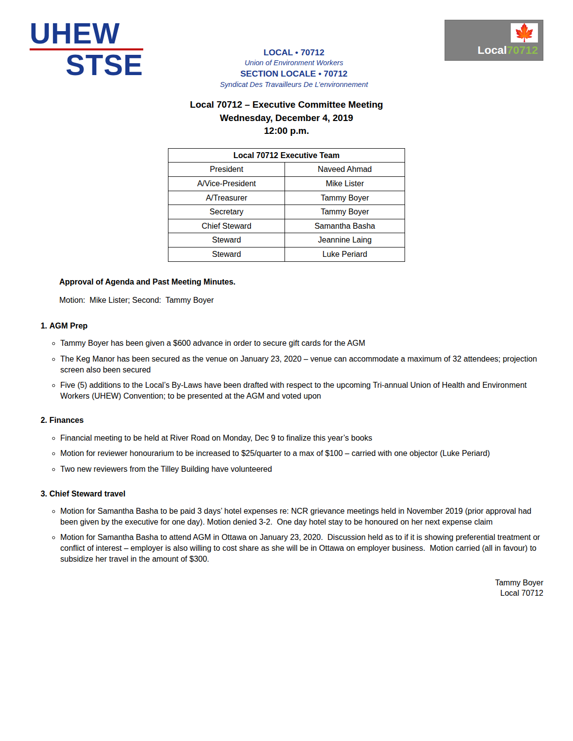UHEW
STSE
LOCAL • 70712
Union of Environment Workers
SECTION LOCALE • 70712
Syndicat Des Travailleurs De L’environnement
🍁 Local70712
Local 70712 – Executive Committee Meeting
Wednesday, December 4, 2019
12:00 p.m.
| Local 70712 Executive Team |
| --- |
| President | Naveed Ahmad |
| A/Vice-President | Mike Lister |
| A/Treasurer | Tammy Boyer |
| Secretary | Tammy Boyer |
| Chief Steward | Samantha Basha |
| Steward | Jeannine Laing |
| Steward | Luke Periard |
Approval of Agenda and Past Meeting Minutes.
Motion: Mike Lister; Second: Tammy Boyer
AGM Prep
Tammy Boyer has been given a $600 advance in order to secure gift cards for the AGM
The Keg Manor has been secured as the venue on January 23, 2020 – venue can accommodate a maximum of 32 attendees; projection screen also been secured
Five (5) additions to the Local’s By-Laws have been drafted with respect to the upcoming Tri-annual Union of Health and Environment Workers (UHEW) Convention; to be presented at the AGM and voted upon
Finances
Financial meeting to be held at River Road on Monday, Dec 9 to finalize this year’s books
Motion for reviewer honourarium to be increased to $25/quarter to a max of $100 – carried with one objector (Luke Periard)
Two new reviewers from the Tilley Building have volunteered
Chief Steward travel
Motion for Samantha Basha to be paid 3 days’ hotel expenses re: NCR grievance meetings held in November 2019 (prior approval had been given by the executive for one day). Motion denied 3-2. One day hotel stay to be honoured on her next expense claim
Motion for Samantha Basha to attend AGM in Ottawa on January 23, 2020. Discussion held as to if it is showing preferential treatment or conflict of interest – employer is also willing to cost share as she will be in Ottawa on employer business. Motion carried (all in favour) to subsidize her travel in the amount of $300.
Tammy Boyer
Local 70712